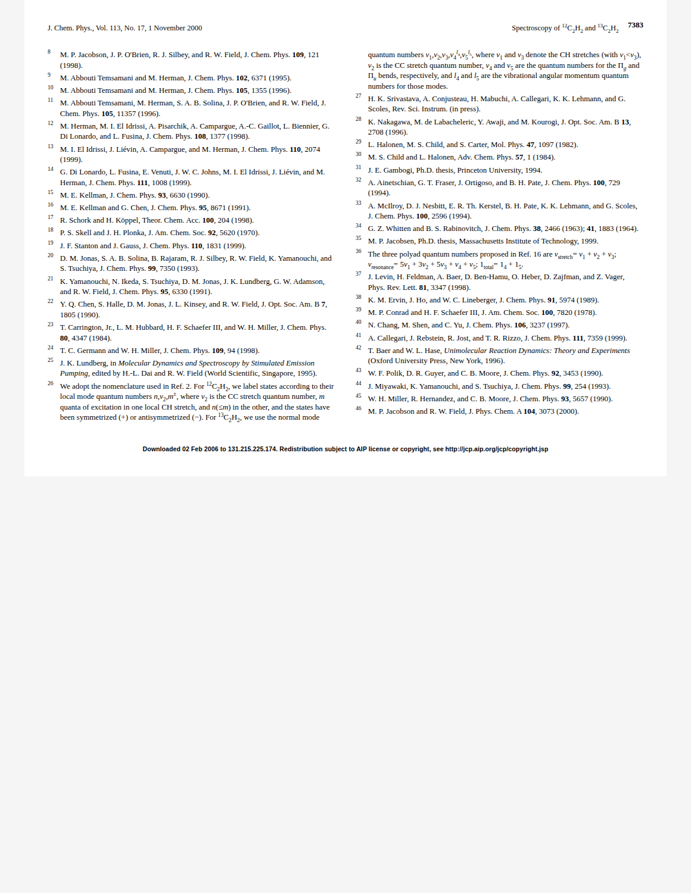J. Chem. Phys., Vol. 113, No. 17, 1 November 2000
Spectroscopy of 12C2H2 and 13C2H27383
8 M. P. Jacobson, J. P. O'Brien, R. J. Silbey, and R. W. Field, J. Chem. Phys. 109, 121 (1998).
9 M. Abbouti Temsamani and M. Herman, J. Chem. Phys. 102, 6371 (1995).
10 M. Abbouti Temsamani and M. Herman, J. Chem. Phys. 105, 1355 (1996).
11 M. Abbouti Temsamani, M. Herman, S. A. B. Solina, J. P. O'Brien, and R. W. Field, J. Chem. Phys. 105, 11357 (1996).
12 M. Herman, M. I. El Idrissi, A. Pisarchik, A. Campargue, A.-C. Gaillot, L. Biennier, G. Di Lonardo, and L. Fusina, J. Chem. Phys. 108, 1377 (1998).
13 M. I. El Idrissi, J. Liévin, A. Campargue, and M. Herman, J. Chem. Phys. 110, 2074 (1999).
14 G. Di Lonardo, L. Fusina, E. Venuti, J. W. C. Johns, M. I. El Idrissi, J. Liévin, and M. Herman, J. Chem. Phys. 111, 1008 (1999).
15 M. E. Kellman, J. Chem. Phys. 93, 6630 (1990).
16 M. E. Kellman and G. Chen, J. Chem. Phys. 95, 8671 (1991).
17 R. Schork and H. Köppel, Theor. Chem. Acc. 100, 204 (1998).
18 P. S. Skell and J. H. Plonka, J. Am. Chem. Soc. 92, 5620 (1970).
19 J. F. Stanton and J. Gauss, J. Chem. Phys. 110, 1831 (1999).
20 D. M. Jonas, S. A. B. Solina, B. Rajaram, R. J. Silbey, R. W. Field, K. Yamanouchi, and S. Tsuchiya, J. Chem. Phys. 99, 7350 (1993).
21 K. Yamanouchi, N. Ikeda, S. Tsuchiya, D. M. Jonas, J. K. Lundberg, G. W. Adamson, and R. W. Field, J. Chem. Phys. 95, 6330 (1991).
22 Y. Q. Chen, S. Halle, D. M. Jonas, J. L. Kinsey, and R. W. Field, J. Opt. Soc. Am. B 7, 1805 (1990).
23 T. Carrington, Jr., L. M. Hubbard, H. F. Schaefer III, and W. H. Miller, J. Chem. Phys. 80, 4347 (1984).
24 T. C. Germann and W. H. Miller, J. Chem. Phys. 109, 94 (1998).
25 J. K. Lundberg, in Molecular Dynamics and Spectroscopy by Stimulated Emission Pumping, edited by H.-L. Dai and R. W. Field (World Scientific, Singapore, 1995).
26 We adopt the nomenclature used in Ref. 2. For 12C2H2, we label states according to their local mode quantum numbers n,ν2,m±, where ν2 is the CC stretch quantum number, m quanta of excitation in one local CH stretch, and n(≤m) in the other, and the states have been symmetrized (+) or antisymmetrized (−). For 13C2H2, we use the normal mode quantum numbers ν1,ν2,ν3,ν4l4,ν5l5, where ν1 and ν3 denote the CH stretches (with ν1<ν3), ν2 is the CC stretch quantum number, ν4 and ν5 are the quantum numbers for the Πg and Πu bends, respectively, and l4 and l5 are the vibrational angular momentum quantum numbers for those modes.
27 H. K. Srivastava, A. Conjusteau, H. Mabuchi, A. Callegari, K. K. Lehmann, and G. Scoles, Rev. Sci. Instrum. (in press).
28 K. Nakagawa, M. de Labacheleric, Y. Awaji, and M. Kourogi, J. Opt. Soc. Am. B 13, 2708 (1996).
29 L. Halonen, M. S. Child, and S. Carter, Mol. Phys. 47, 1097 (1982).
30 M. S. Child and L. Halonen, Adv. Chem. Phys. 57, 1 (1984).
31 J. E. Gambogi, Ph.D. thesis, Princeton University, 1994.
32 A. Ainetschian, G. T. Fraser, J. Ortigoso, and B. H. Pate, J. Chem. Phys. 100, 729 (1994).
33 A. McIlroy, D. J. Nesbitt, E. R. Th. Kerstel, B. H. Pate, K. K. Lehmann, and G. Scoles, J. Chem. Phys. 100, 2596 (1994).
34 G. Z. Whitten and B. S. Rabinovitch, J. Chem. Phys. 38, 2466 (1963); 41, 1883 (1964).
35 M. P. Jacobsen, Ph.D. thesis, Massachusetts Institute of Technology, 1999.
36 The three polyad quantum numbers proposed in Ref. 16 are νstretch= ν1 + ν2 + ν3; νresonance= 5ν1 + 3ν2 + 5ν3 + ν4 + ν5; 1total= 14 + 15.
37 J. Levin, H. Feldman, A. Baer, D. Ben-Hamu, O. Heber, D. Zajfman, and Z. Vager, Phys. Rev. Lett. 81, 3347 (1998).
38 K. M. Ervin, J. Ho, and W. C. Lineberger, J. Chem. Phys. 91, 5974 (1989).
39 M. P. Conrad and H. F. Schaefer III, J. Am. Chem. Soc. 100, 7820 (1978).
40 N. Chang, M. Shen, and C. Yu, J. Chem. Phys. 106, 3237 (1997).
41 A. Callegari, J. Rebstein, R. Jost, and T. R. Rizzo, J. Chem. Phys. 111, 7359 (1999).
42 T. Baer and W. L. Hase, Unimolecular Reaction Dynamics: Theory and Experiments (Oxford University Press, New York, 1996).
43 W. F. Polik, D. R. Guyer, and C. B. Moore, J. Chem. Phys. 92, 3453 (1990).
44 J. Miyawaki, K. Yamanouchi, and S. Tsuchiya, J. Chem. Phys. 99, 254 (1993).
45 W. H. Miller, R. Hernandez, and C. B. Moore, J. Chem. Phys. 93, 5657 (1990).
46 M. P. Jacobson and R. W. Field, J. Phys. Chem. A 104, 3073 (2000).
Downloaded 02 Feb 2006 to 131.215.225.174. Redistribution subject to AIP license or copyright, see http://jcp.aip.org/jcp/copyright.jsp